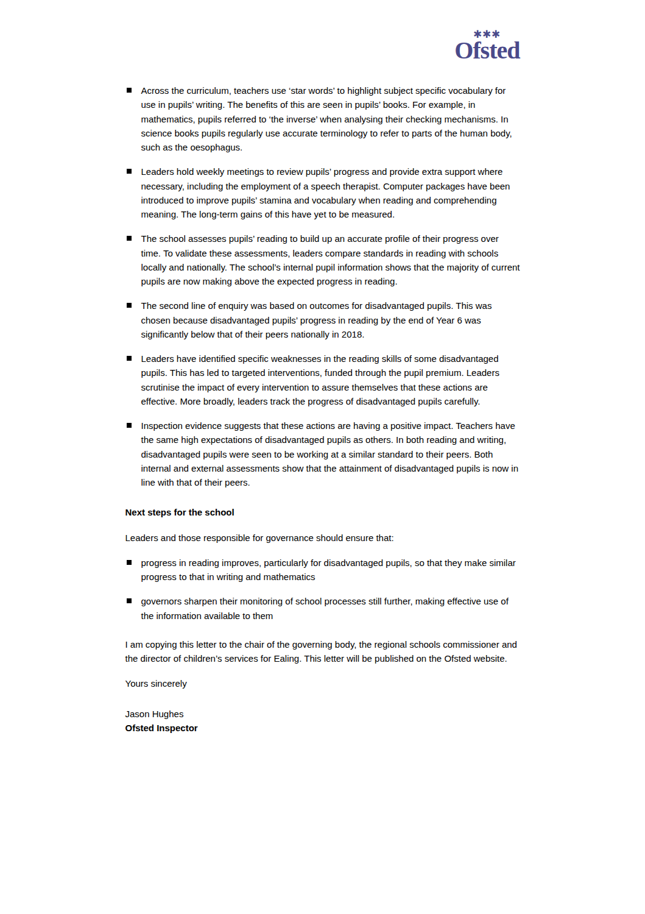✱✱✱
Ofsted
Across the curriculum, teachers use ‘star words’ to highlight subject specific vocabulary for use in pupils’ writing. The benefits of this are seen in pupils’ books. For example, in mathematics, pupils referred to ‘the inverse’ when analysing their checking mechanisms. In science books pupils regularly use accurate terminology to refer to parts of the human body, such as the oesophagus.
Leaders hold weekly meetings to review pupils’ progress and provide extra support where necessary, including the employment of a speech therapist. Computer packages have been introduced to improve pupils’ stamina and vocabulary when reading and comprehending meaning. The long-term gains of this have yet to be measured.
The school assesses pupils’ reading to build up an accurate profile of their progress over time. To validate these assessments, leaders compare standards in reading with schools locally and nationally. The school’s internal pupil information shows that the majority of current pupils are now making above the expected progress in reading.
The second line of enquiry was based on outcomes for disadvantaged pupils. This was chosen because disadvantaged pupils’ progress in reading by the end of Year 6 was significantly below that of their peers nationally in 2018.
Leaders have identified specific weaknesses in the reading skills of some disadvantaged pupils. This has led to targeted interventions, funded through the pupil premium. Leaders scrutinise the impact of every intervention to assure themselves that these actions are effective. More broadly, leaders track the progress of disadvantaged pupils carefully.
Inspection evidence suggests that these actions are having a positive impact. Teachers have the same high expectations of disadvantaged pupils as others. In both reading and writing, disadvantaged pupils were seen to be working at a similar standard to their peers. Both internal and external assessments show that the attainment of disadvantaged pupils is now in line with that of their peers.
Next steps for the school
Leaders and those responsible for governance should ensure that:
progress in reading improves, particularly for disadvantaged pupils, so that they make similar progress to that in writing and mathematics
governors sharpen their monitoring of school processes still further, making effective use of the information available to them
I am copying this letter to the chair of the governing body, the regional schools commissioner and the director of children’s services for Ealing. This letter will be published on the Ofsted website.
Yours sincerely
Jason Hughes
Ofsted Inspector